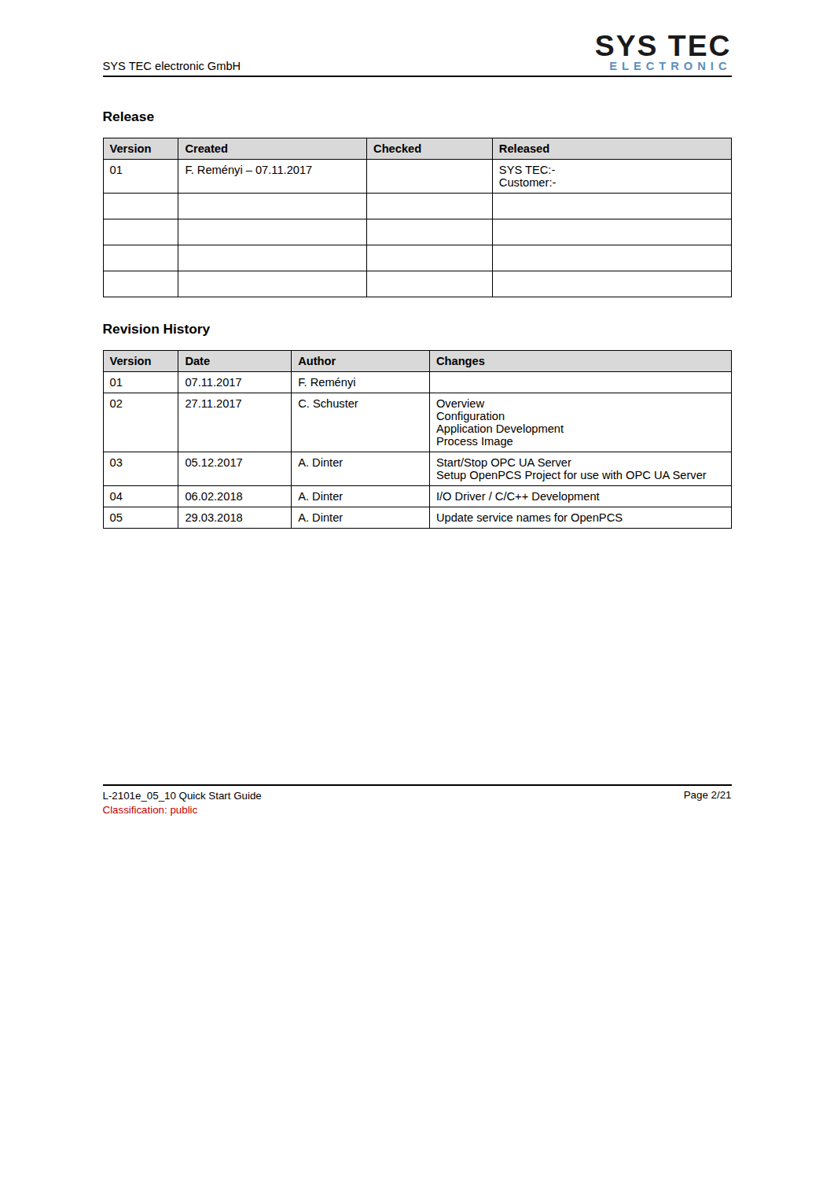SYS TEC electronic GmbH
SYS TEC
ELECTRONIC
Release
| Version | Created | Checked | Released |
| --- | --- | --- | --- |
| 01 | F. Reményi – 07.11.2017 | | SYS TEC:- Customer:- |
Revision History
| Version | Date | Author | Changes |
| --- | --- | --- | --- |
| 01 | 07.11.2017 | F. Reményi | |
| 02 | 27.11.2017 | C. Schuster | Overview Configuration Application Development Process Image |
| 03 | 05.12.2017 | A. Dinter | Start/Stop OPC UA Server Setup OpenPCS Project for use with OPC UA Server |
| 04 | 06.02.2018 | A. Dinter | I/O Driver / C/C++ Development |
| 05 | 29.03.2018 | A. Dinter | Update service names for OpenPCS |
L-2101e_05_10 Quick Start Guide
Classification: public
Page 2/21